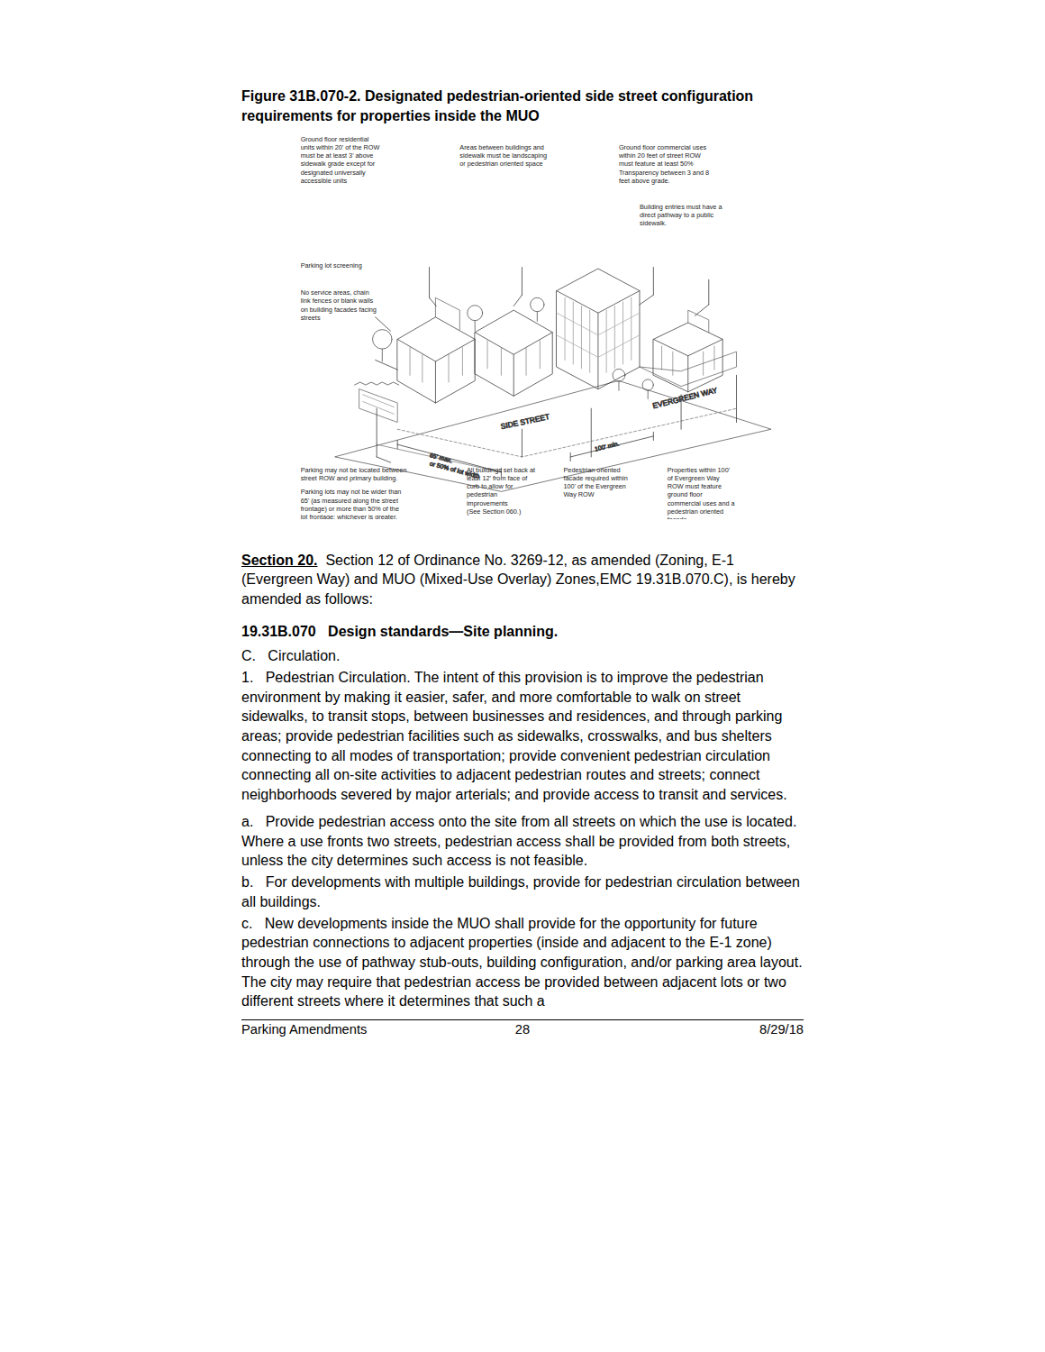Figure 31B.070-2. Designated pedestrian-oriented side street configuration requirements for properties inside the MUO
Axonometric diagram of pedestrian-oriented side street configuration requirements inside the MUO Line-art axonometric drawing of buildings along a side street meeting Evergreen Way, with callout labels describing ground floor residential and commercial requirements, parking lot screening, setbacks, and pedestrian-oriented facades. SIDE STREET EVERGREEN WAY 65' max. or 50% of lot width 100' min. Ground floor residential units within 20' of the ROW must be at least 3' above sidewalk grade except for designated universally accessible units Areas between buildings and sidewalk must be landscaping or pedestrian oriented space Ground floor commercial uses within 20 feet of street ROW must feature at least 50% Transparency between 3 and 8 feet above grade. Building entries must have a direct pathway to a public sidewalk. Parking lot screening No service areas, chain link fences or blank walls on building facades facing streets Parking may not be located between street ROW and primary building. Parking lots may not be wider than 65' (as measured along the street frontage) or more than 50% of the lot frontage; whichever is greater. All buildings set back at least 12' from face of curb to allow for pedestrian improvements (See Section 060.) Pedestrian oriented facade required within 100' of the Evergreen Way ROW Properties within 100' of Evergreen Way ROW must feature ground floor commercial uses and a pedestrian oriented facade.
Section 20. Section 12 of Ordinance No. 3269-12, as amended (Zoning, E-1 (Evergreen Way) and MUO (Mixed-Use Overlay) Zones,EMC 19.31B.070.C), is hereby amended as follows:
19.31B.070 Design standards—Site planning.
C. Circulation.
1. Pedestrian Circulation. The intent of this provision is to improve the pedestrian environment by making it easier, safer, and more comfortable to walk on street sidewalks, to transit stops, between businesses and residences, and through parking areas; provide pedestrian facilities such as sidewalks, crosswalks, and bus shelters connecting to all modes of transportation; provide convenient pedestrian circulation connecting all on-site activities to adjacent pedestrian routes and streets; connect neighborhoods severed by major arterials; and provide access to transit and services.
a. Provide pedestrian access onto the site from all streets on which the use is located. Where a use fronts two streets, pedestrian access shall be provided from both streets, unless the city determines such access is not feasible.
b. For developments with multiple buildings, provide for pedestrian circulation between all buildings.
c. New developments inside the MUO shall provide for the opportunity for future pedestrian connections to adjacent properties (inside and adjacent to the E-1 zone) through the use of pathway stub-outs, building configuration, and/or parking area layout. The city may require that pedestrian access be provided between adjacent lots or two different streets where it determines that such a
Parking Amendments 28 8/29/18